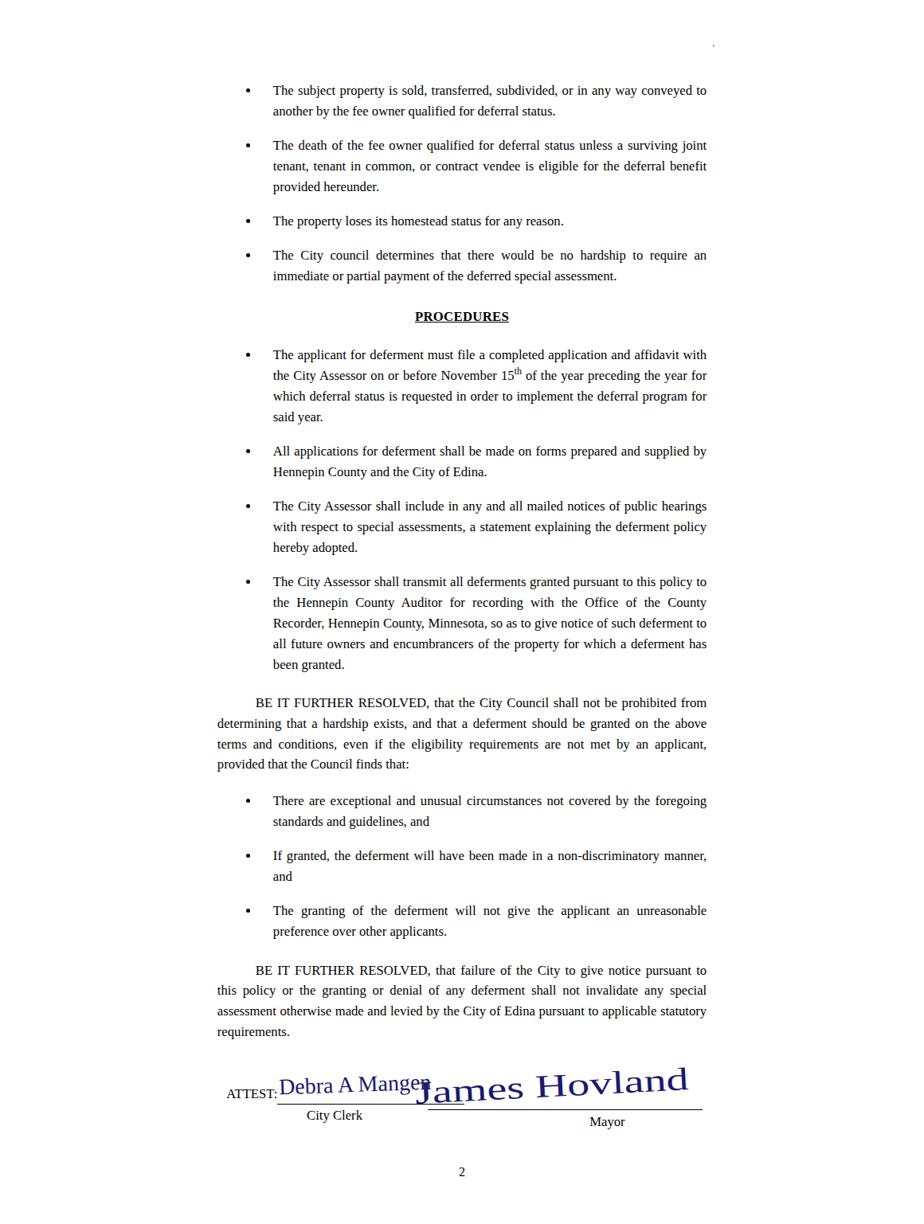'
The subject property is sold, transferred, subdivided, or in any way conveyed to another by the fee owner qualified for deferral status.
The death of the fee owner qualified for deferral status unless a surviving joint tenant, tenant in common, or contract vendee is eligible for the deferral benefit provided hereunder.
The property loses its homestead status for any reason.
The City council determines that there would be no hardship to require an immediate or partial payment of the deferred special assessment.
PROCEDURES
The applicant for deferment must file a completed application and affidavit with the City Assessor on or before November 15th of the year preceding the year for which deferral status is requested in order to implement the deferral program for said year.
All applications for deferment shall be made on forms prepared and supplied by Hennepin County and the City of Edina.
The City Assessor shall include in any and all mailed notices of public hearings with respect to special assessments, a statement explaining the deferment policy hereby adopted.
The City Assessor shall transmit all deferments granted pursuant to this policy to the Hennepin County Auditor for recording with the Office of the County Recorder, Hennepin County, Minnesota, so as to give notice of such deferment to all future owners and encumbrancers of the property for which a deferment has been granted.
BE IT FURTHER RESOLVED, that the City Council shall not be prohibited from determining that a hardship exists, and that a deferment should be granted on the above terms and conditions, even if the eligibility requirements are not met by an applicant, provided that the Council finds that:
There are exceptional and unusual circumstances not covered by the foregoing standards and guidelines, and
If granted, the deferment will have been made in a non-discriminatory manner, and
The granting of the deferment will not give the applicant an unreasonable preference over other applicants.
BE IT FURTHER RESOLVED, that failure of the City to give notice pursuant to this policy or the granting or denial of any deferment shall not invalidate any special assessment otherwise made and levied by the City of Edina pursuant to applicable statutory requirements.
ATTEST: Debra A Mangen City Clerk
James Hovland
Mayor
2